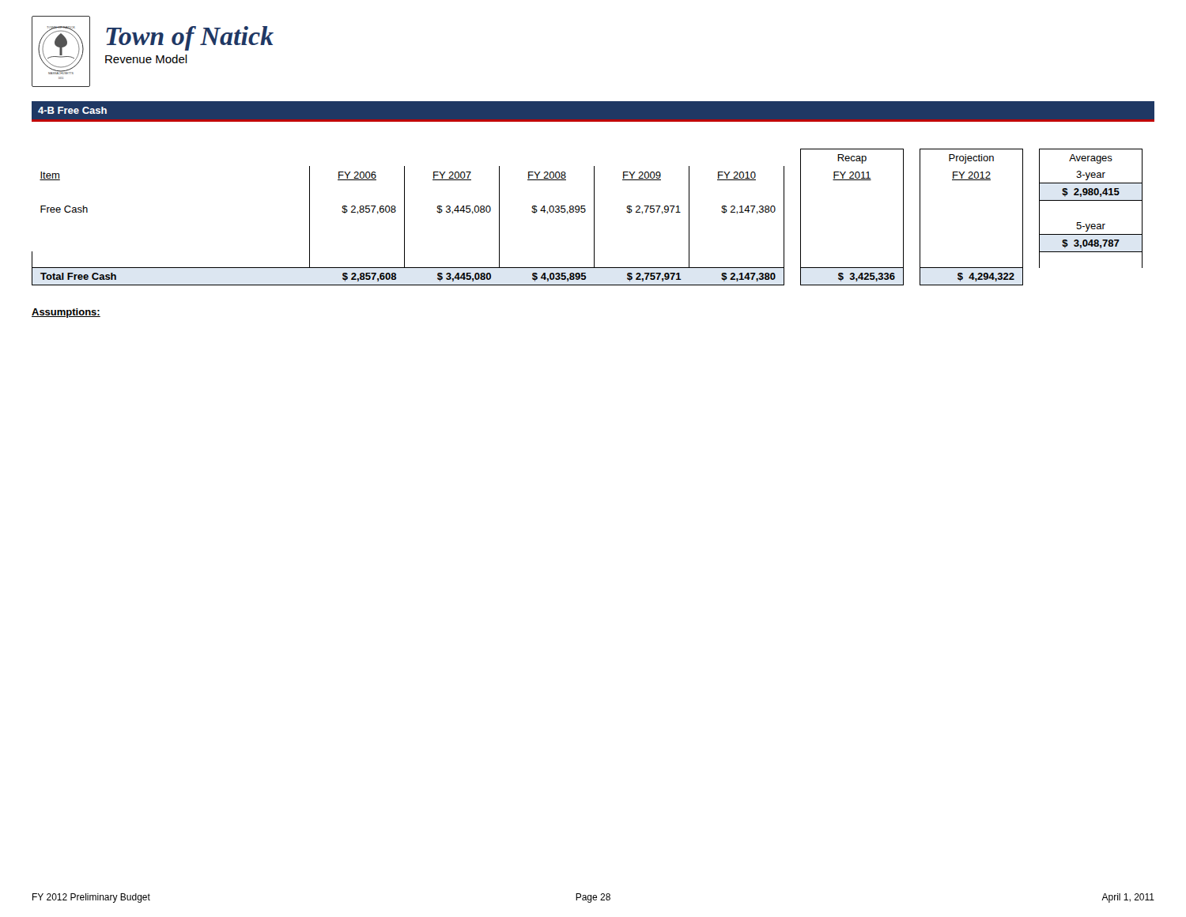TOWN OF NATICK MASSACHUSETTS 1651
Town of Natick
Revenue Model
4-B Free Cash
| | | | | | | | Recap | | Projection | | Averages |
| Item | FY 2006 | FY 2007 | FY 2008 | FY 2009 | FY 2010 | | FY 2011 | | FY 2012 | | 3-year |
| | | | | | | | | | | | $ 2,980,415 |
| Free Cash | $ 2,857,608 | $ 3,445,080 | $ 4,035,895 | $ 2,757,971 | $ 2,147,380 | | | | | | |
| | | | | | | | | | | | 5-year |
| | | | | | | | | | | | $ 3,048,787 |
| Total Free Cash | $ 2,857,608 | $ 3,445,080 | $ 4,035,895 | $ 2,757,971 | $ 2,147,380 | | $ 3,425,336 | | $ 4,294,322 | | |
Assumptions:
FY 2012 Preliminary Budget
Page 28
April 1, 2011